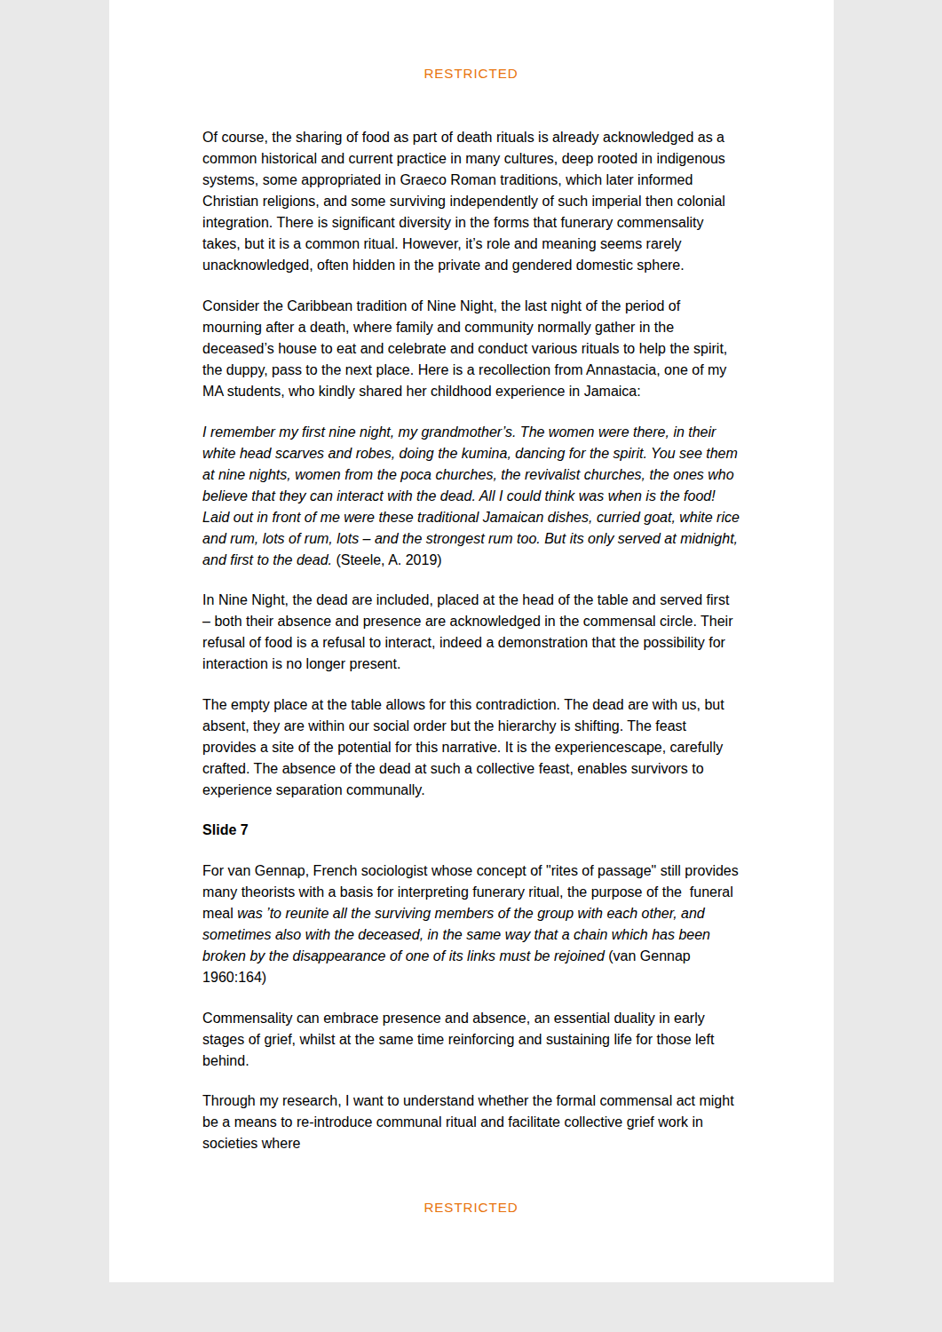RESTRICTED
Of course, the sharing of food as part of death rituals is already acknowledged as a common historical and current practice in many cultures, deep rooted in indigenous systems, some appropriated in Graeco Roman traditions, which later informed Christian religions, and some surviving independently of such imperial then colonial integration. There is significant diversity in the forms that funerary commensality takes, but it is a common ritual. However, it’s role and meaning seems rarely unacknowledged, often hidden in the private and gendered domestic sphere.
Consider the Caribbean tradition of Nine Night, the last night of the period of mourning after a death, where family and community normally gather in the deceased’s house to eat and celebrate and conduct various rituals to help the spirit, the duppy, pass to the next place. Here is a recollection from Annastacia, one of my MA students, who kindly shared her childhood experience in Jamaica:
I remember my first nine night, my grandmother’s. The women were there, in their white head scarves and robes, doing the kumina, dancing for the spirit. You see them at nine nights, women from the poca churches, the revivalist churches, the ones who believe that they can interact with the dead. All I could think was when is the food! Laid out in front of me were these traditional Jamaican dishes, curried goat, white rice and rum, lots of rum, lots – and the strongest rum too. But its only served at midnight, and first to the dead. (Steele, A. 2019)
In Nine Night, the dead are included, placed at the head of the table and served first – both their absence and presence are acknowledged in the commensal circle. Their refusal of food is a refusal to interact, indeed a demonstration that the possibility for interaction is no longer present.
The empty place at the table allows for this contradiction. The dead are with us, but absent, they are within our social order but the hierarchy is shifting. The feast provides a site of the potential for this narrative. It is the experiencescape, carefully crafted. The absence of the dead at such a collective feast, enables survivors to experience separation communally.
Slide 7
For van Gennap, French sociologist whose concept of "rites of passage" still provides many theorists with a basis for interpreting funerary ritual, the purpose of the funeral meal was ’to reunite all the surviving members of the group with each other, and sometimes also with the deceased, in the same way that a chain which has been broken by the disappearance of one of its links must be rejoined (van Gennap 1960:164)
Commensality can embrace presence and absence, an essential duality in early stages of grief, whilst at the same time reinforcing and sustaining life for those left behind.
Through my research, I want to understand whether the formal commensal act might be a means to re-introduce communal ritual and facilitate collective grief work in societies where
RESTRICTED